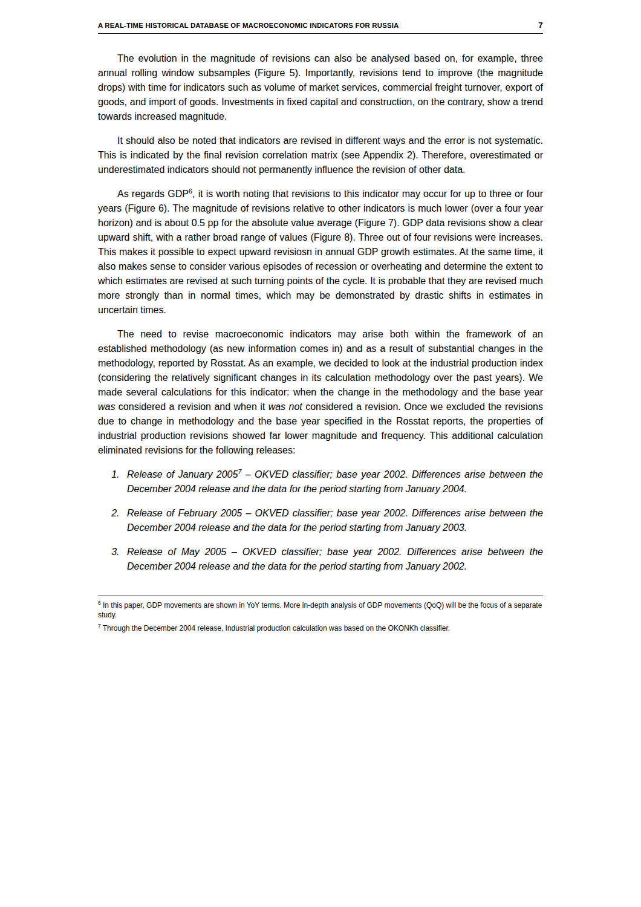A real-time historical database of macroeconomic indicators for Russia 7
The evolution in the magnitude of revisions can also be analysed based on, for example, three annual rolling window subsamples (Figure 5). Importantly, revisions tend to improve (the magnitude drops) with time for indicators such as volume of market services, commercial freight turnover, export of goods, and import of goods. Investments in fixed capital and construction, on the contrary, show a trend towards increased magnitude.
It should also be noted that indicators are revised in different ways and the error is not systematic. This is indicated by the final revision correlation matrix (see Appendix 2). Therefore, overestimated or underestimated indicators should not permanently influence the revision of other data.
As regards GDP6, it is worth noting that revisions to this indicator may occur for up to three or four years (Figure 6). The magnitude of revisions relative to other indicators is much lower (over a four year horizon) and is about 0.5 pp for the absolute value average (Figure 7). GDP data revisions show a clear upward shift, with a rather broad range of values (Figure 8). Three out of four revisions were increases. This makes it possible to expect upward revisiosn in annual GDP growth estimates. At the same time, it also makes sense to consider various episodes of recession or overheating and determine the extent to which estimates are revised at such turning points of the cycle. It is probable that they are revised much more strongly than in normal times, which may be demonstrated by drastic shifts in estimates in uncertain times.
The need to revise macroeconomic indicators may arise both within the framework of an established methodology (as new information comes in) and as a result of substantial changes in the methodology, reported by Rosstat. As an example, we decided to look at the industrial production index (considering the relatively significant changes in its calculation methodology over the past years). We made several calculations for this indicator: when the change in the methodology and the base year was considered a revision and when it was not considered a revision. Once we excluded the revisions due to change in methodology and the base year specified in the Rosstat reports, the properties of industrial production revisions showed far lower magnitude and frequency. This additional calculation eliminated revisions for the following releases:
Release of January 20057 – OKVED classifier; base year 2002. Differences arise between the December 2004 release and the data for the period starting from January 2004.
Release of February 2005 – OKVED classifier; base year 2002. Differences arise between the December 2004 release and the data for the period starting from January 2003.
Release of May 2005 – OKVED classifier; base year 2002. Differences arise between the December 2004 release and the data for the period starting from January 2002.
6 In this paper, GDP movements are shown in YoY terms. More in-depth analysis of GDP movements (QoQ) will be the focus of a separate study.
7 Through the December 2004 release, Industrial production calculation was based on the OKONKh classifier.